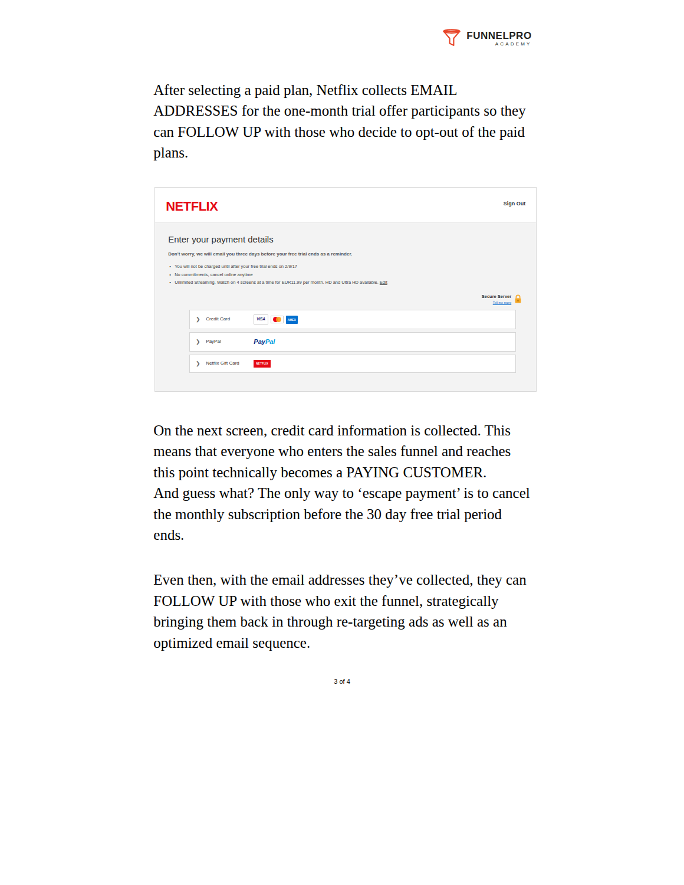FUNNELPRO ACADEMY
After selecting a paid plan, Netflix collects EMAIL ADDRESSES for the one-month trial offer participants so they can FOLLOW UP with those who decide to opt-out of the paid plans.
NETFLIX
Sign Out
Enter your payment details
Don't worry, we will email you three days before your free trial ends as a reminder.
You will not be charged until after your free trial ends on 2/9/17
No commitments, cancel online anytime
Unlimited Streaming. Watch on 4 screens at a time for EUR11.99 per month. HD and Ultra HD available. Edit
Secure Server Tell me more
❯ Credit Card VISA AMEX
❯ PayPal Pay Pal
❯ Netflix Gift Card NETFLIX
On the next screen, credit card information is collected. This means that everyone who enters the sales funnel and reaches this point technically becomes a PAYING CUSTOMER.
And guess what? The only way to ‘escape payment’ is to cancel the monthly subscription before the 30 day free trial period ends.
Even then, with the email addresses they’ve collected, they can FOLLOW UP with those who exit the funnel, strategically bringing them back in through re-targeting ads as well as an optimized email sequence.
3 of 4